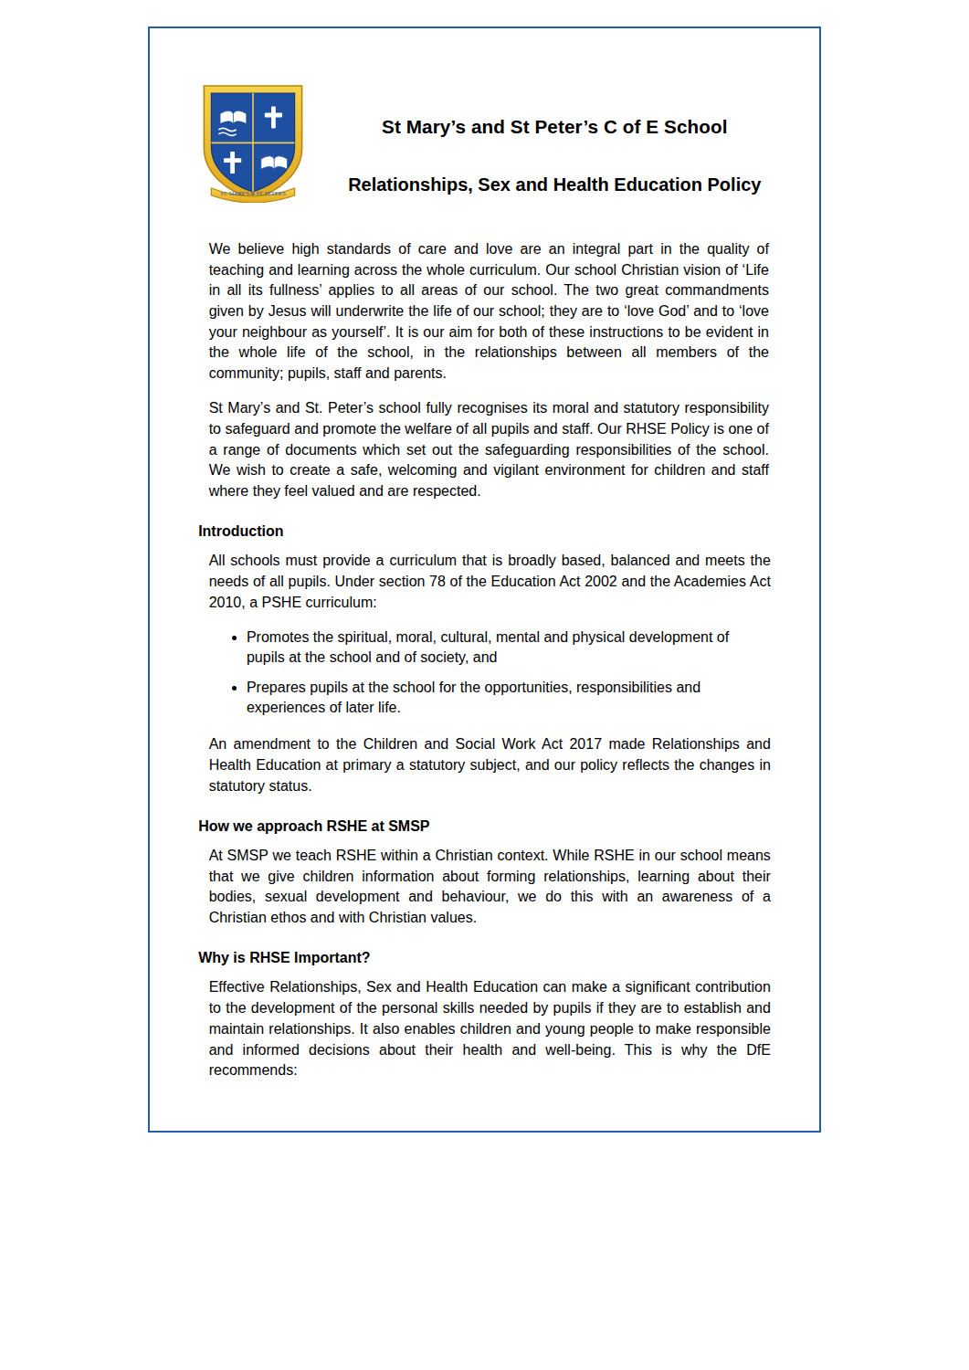ST. MARY'S & ST. PETER'S
St Mary’s and St Peter’s C of E School
Relationships, Sex and Health Education Policy
We believe high standards of care and love are an integral part in the quality of teaching and learning across the whole curriculum. Our school Christian vision of ‘Life in all its fullness’ applies to all areas of our school. The two great commandments given by Jesus will underwrite the life of our school; they are to ‘love God’ and to ‘love your neighbour as yourself’. It is our aim for both of these instructions to be evident in the whole life of the school, in the relationships between all members of the community; pupils, staff and parents.
St Mary’s and St. Peter’s school fully recognises its moral and statutory responsibility to safeguard and promote the welfare of all pupils and staff. Our RHSE Policy is one of a range of documents which set out the safeguarding responsibilities of the school. We wish to create a safe, welcoming and vigilant environment for children and staff where they feel valued and are respected.
Introduction
All schools must provide a curriculum that is broadly based, balanced and meets the needs of all pupils. Under section 78 of the Education Act 2002 and the Academies Act 2010, a PSHE curriculum:
Promotes the spiritual, moral, cultural, mental and physical development of pupils at the school and of society, and
Prepares pupils at the school for the opportunities, responsibilities and experiences of later life.
An amendment to the Children and Social Work Act 2017 made Relationships and Health Education at primary a statutory subject, and our policy reflects the changes in statutory status.
How we approach RSHE at SMSP
At SMSP we teach RSHE within a Christian context. While RSHE in our school means that we give children information about forming relationships, learning about their bodies, sexual development and behaviour, we do this with an awareness of a Christian ethos and with Christian values.
Why is RHSE Important?
Effective Relationships, Sex and Health Education can make a significant contribution to the development of the personal skills needed by pupils if they are to establish and maintain relationships. It also enables children and young people to make responsible and informed decisions about their health and well-being. This is why the DfE recommends: